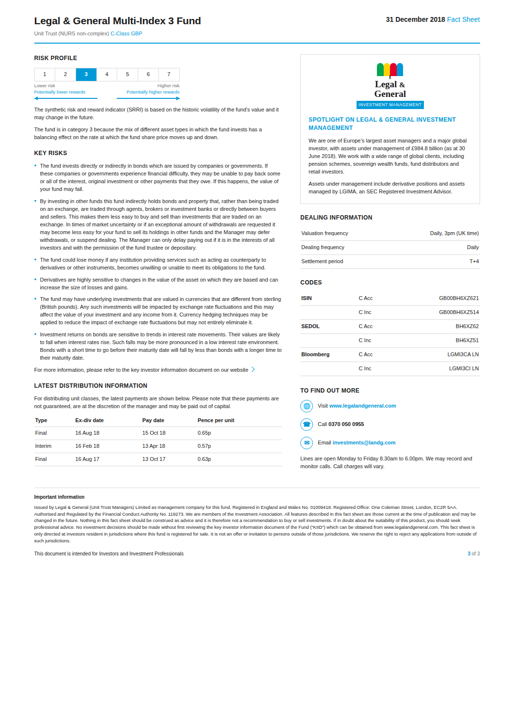Legal & General Multi-Index 3 Fund
Unit Trust (NURS non-complex) C-Class GBP
31 December 2018 Fact Sheet
Risk profile
1
2
3
4
5
6
7
Lower risk Higher risk
Potentially lower rewards Potentially higher rewards
The synthetic risk and reward indicator (SRRI) is based on the historic volatility of the fund’s value and it may change in the future.
The fund is in category 3 because the mix of different asset types in which the fund invests has a balancing effect on the rate at which the fund share price moves up and down.
Key risks
The fund invests directly or indirectly in bonds which are issued by companies or governments. If these companies or governments experience financial difficulty, they may be unable to pay back some or all of the interest, original investment or other payments that they owe. If this happens, the value of your fund may fall.
By investing in other funds this fund indirectly holds bonds and property that, rather than being traded on an exchange, are traded through agents, brokers or investment banks or directly between buyers and sellers. This makes them less easy to buy and sell than investments that are traded on an exchange. In times of market uncertainty or if an exceptional amount of withdrawals are requested it may become less easy for your fund to sell its holdings in other funds and the Manager may defer withdrawals, or suspend dealing. The Manager can only delay paying out if it is in the interests of all investors and with the permission of the fund trustee or depositary.
The fund could lose money if any institution providing services such as acting as counterparty to derivatives or other instruments, becomes unwilling or unable to meet its obligations to the fund.
Derivatives are highly sensitive to changes in the value of the asset on which they are based and can increase the size of losses and gains.
The fund may have underlying investments that are valued in currencies that are different from sterling (British pounds). Any such investments will be impacted by exchange rate fluctuations and this may affect the value of your investment and any income from it. Currency hedging techniques may be applied to reduce the impact of exchange rate fluctuations but may not entirely eliminate it.
Investment returns on bonds are sensitive to trends in interest rate movements. Their values are likely to fall when interest rates rise. Such falls may be more pronounced in a low interest rate environment. Bonds with a short time to go before their maturity date will fall by less than bonds with a longer time to their maturity date.
For more information, please refer to the key investor information document on our website
Latest distribution information
For distributing unit classes, the latest payments are shown below. Please note that these payments are not guaranteed, are at the discretion of the manager and may be paid out of capital.
| Type | Ex-div date | Pay date | Pence per unit |
| --- | --- | --- | --- |
| Final | 16 Aug 18 | 15 Oct 18 | 0.65p |
| Interim | 16 Feb 18 | 13 Apr 18 | 0.57p |
| Final | 16 Aug 17 | 13 Oct 17 | 0.63p |
Legal &
General
INVESTMENT MANAGEMENT
Spotlight on Legal & General Investment Management
We are one of Europe’s largest asset managers and a major global investor, with assets under management of £984.8 billion (as at 30 June 2018). We work with a wide range of global clients, including pension schemes, sovereign wealth funds, fund distributors and retail investors.
Assets under management include derivative positions and assets managed by LGIMA, an SEC Registered Investment Advisor.
Dealing information
| Valuation frequency | Daily, 3pm (UK time) |
| Dealing frequency | Daily |
| Settlement period | T+4 |
Codes
| ISIN | C Acc | GB00BH6XZ621 |
| | C Inc | GB00BH6XZ514 |
| SEDOL | C Acc | BH6XZ62 |
| | C Inc | BH6XZ51 |
| Bloomberg | C Acc | LGMI3CA LN |
| | C Inc | LGMI3CI LN |
To find out more
Visit www.legalandgeneral.com
Call 0370 050 0955
Email investments@landg.com
Lines are open Monday to Friday 8.30am to 6.00pm. We may record and monitor calls. Call charges will vary.
Important information
Issued by Legal & General (Unit Trust Managers) Limited as management company for this fund. Registered in England and Wales No. 01009418. Registered Office: One Coleman Street, London, EC2R 5AA. Authorised and Regulated by the Financial Conduct Authority No. 119273. We are members of the Investment Association. All features described in this fact sheet are those current at the time of publication and may be changed in the future. Nothing in this fact sheet should be construed as advice and it is therefore not a recommendation to buy or sell investments. If in doubt about the suitability of this product, you should seek professional advice. No investment decisions should be made without first reviewing the key investor information document of the Fund (“KIID”) which can be obtained from www.legalandgeneral.com. This fact sheet is only directed at investors resident in jurisdictions where this fund is registered for sale. It is not an offer or invitation to persons outside of those jurisdictions. We reserve the right to reject any applications from outside of such jurisdictions.
This document is intended for Investors and Investment Professionals
3 of 3